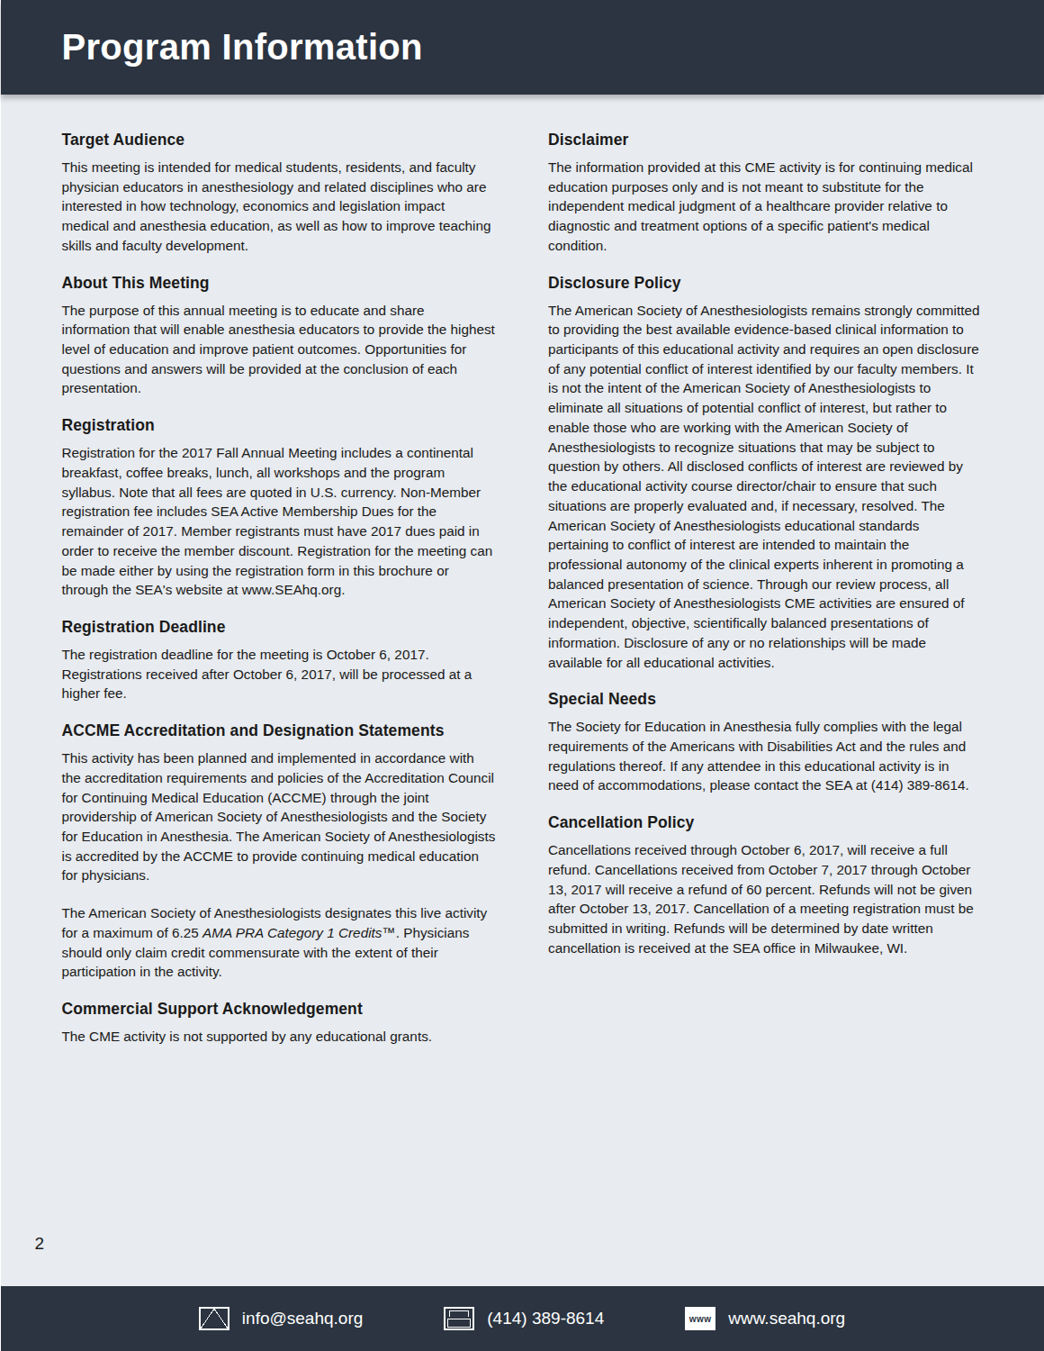Program Information
Target Audience
This meeting is intended for medical students, residents, and faculty physician educators in anesthesiology and related disciplines who are interested in how technology, economics and legislation impact medical and anesthesia education, as well as how to improve teaching skills and faculty development.
About This Meeting
The purpose of this annual meeting is to educate and share information that will enable anesthesia educators to provide the highest level of education and improve patient outcomes. Opportunities for questions and answers will be provided at the conclusion of each presentation.
Registration
Registration for the 2017 Fall Annual Meeting includes a continental breakfast, coffee breaks, lunch, all workshops and the program syllabus. Note that all fees are quoted in U.S. currency. Non-Member registration fee includes SEA Active Membership Dues for the remainder of 2017. Member registrants must have 2017 dues paid in order to receive the member discount. Registration for the meeting can be made either by using the registration form in this brochure or through the SEA's website at www.SEAhq.org.
Registration Deadline
The registration deadline for the meeting is October 6, 2017. Registrations received after October 6, 2017, will be processed at a higher fee.
ACCME Accreditation and Designation Statements
This activity has been planned and implemented in accordance with the accreditation requirements and policies of the Accreditation Council for Continuing Medical Education (ACCME) through the joint providership of American Society of Anesthesiologists and the Society for Education in Anesthesia. The American Society of Anesthesiologists is accredited by the ACCME to provide continuing medical education for physicians.
The American Society of Anesthesiologists designates this live activity for a maximum of 6.25 AMA PRA Category 1 Credits™. Physicians should only claim credit commensurate with the extent of their participation in the activity.
Commercial Support Acknowledgement
The CME activity is not supported by any educational grants.
Disclaimer
The information provided at this CME activity is for continuing medical education purposes only and is not meant to substitute for the independent medical judgment of a healthcare provider relative to diagnostic and treatment options of a specific patient's medical condition.
Disclosure Policy
The American Society of Anesthesiologists remains strongly committed to providing the best available evidence-based clinical information to participants of this educational activity and requires an open disclosure of any potential conflict of interest identified by our faculty members. It is not the intent of the American Society of Anesthesiologists to eliminate all situations of potential conflict of interest, but rather to enable those who are working with the American Society of Anesthesiologists to recognize situations that may be subject to question by others. All disclosed conflicts of interest are reviewed by the educational activity course director/chair to ensure that such situations are properly evaluated and, if necessary, resolved. The American Society of Anesthesiologists educational standards pertaining to conflict of interest are intended to maintain the professional autonomy of the clinical experts inherent in promoting a balanced presentation of science. Through our review process, all American Society of Anesthesiologists CME activities are ensured of independent, objective, scientifically balanced presentations of information. Disclosure of any or no relationships will be made available for all educational activities.
Special Needs
The Society for Education in Anesthesia fully complies with the legal requirements of the Americans with Disabilities Act and the rules and regulations thereof. If any attendee in this educational activity is in need of accommodations, please contact the SEA at (414) 389-8614.
Cancellation Policy
Cancellations received through October 6, 2017, will receive a full refund. Cancellations received from October 7, 2017 through October 13, 2017 will receive a refund of 60 percent. Refunds will not be given after October 13, 2017. Cancellation of a meeting registration must be submitted in writing. Refunds will be determined by date written cancellation is received at the SEA office in Milwaukee, WI.
2
info@seahq.org
(414) 389-8614
www www.seahq.org